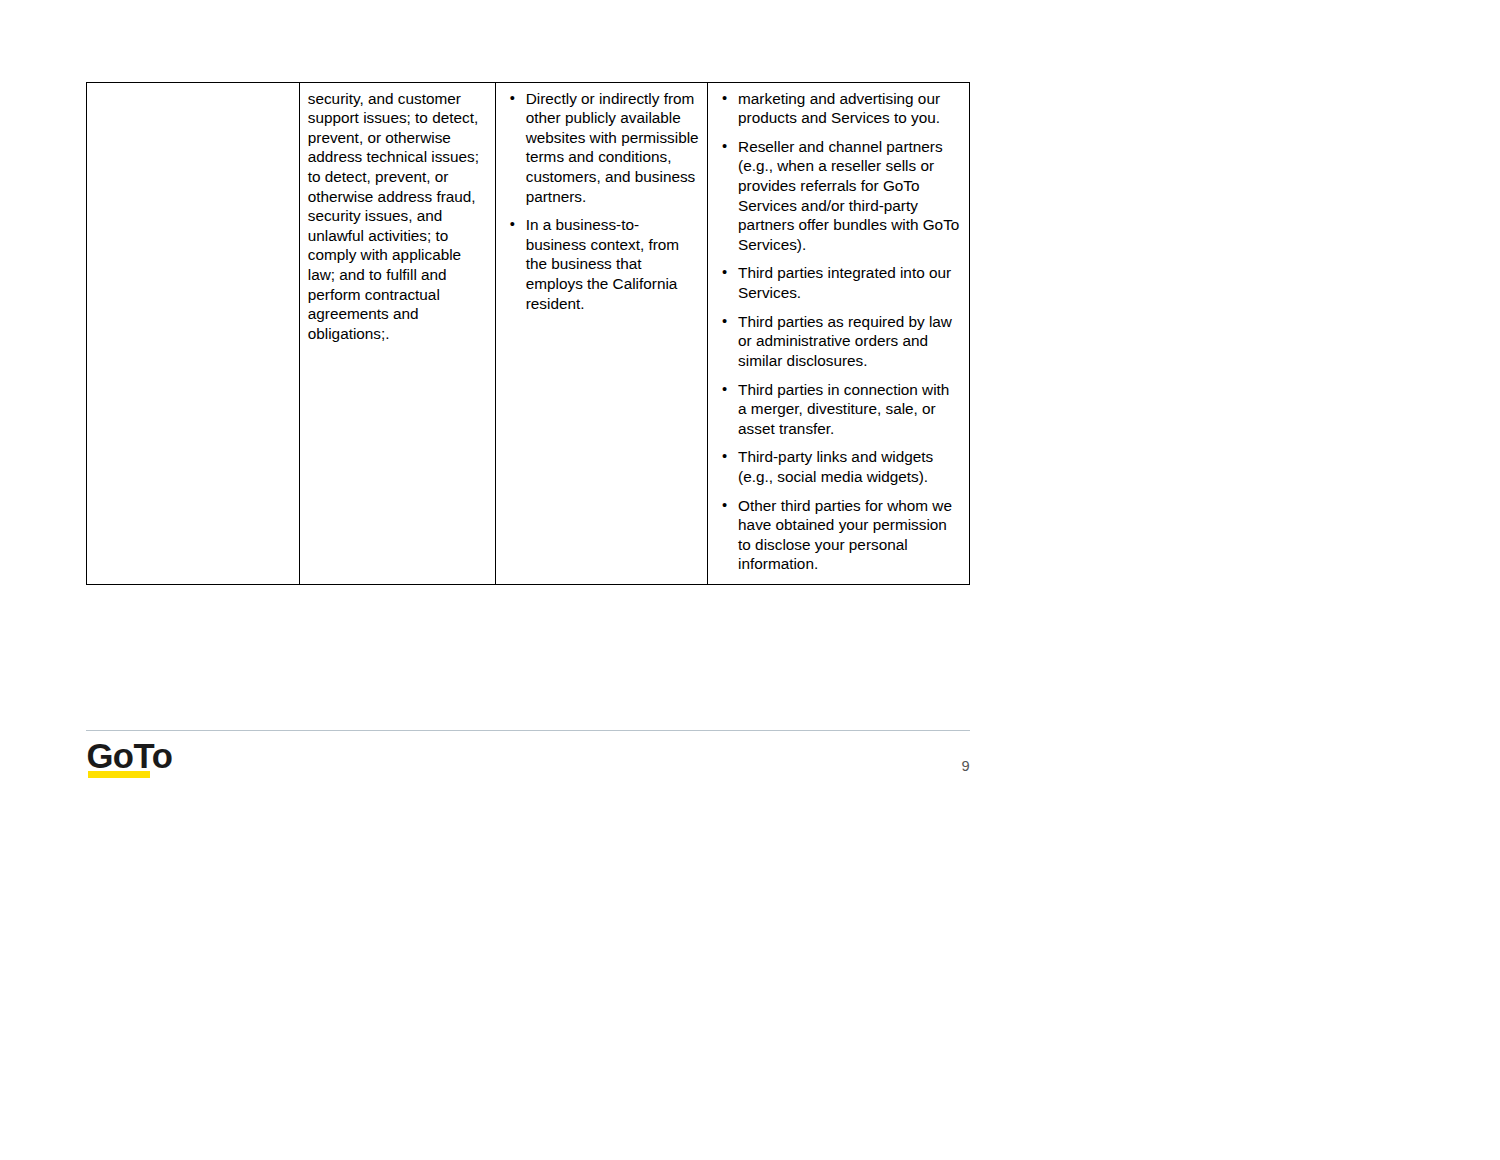| | security, and customer support issues; to detect, prevent, or otherwise address technical issues; to detect, prevent, or otherwise address fraud, security issues, and unlawful activities; to comply with applicable law; and to fulfill and perform contractual agreements and obligations;. | Directly or indirectly from other publicly available websites with permissible terms and conditions, customers, and business partners. In a business-to-business context, from the business that employs the California resident. | marketing and advertising our products and Services to you. Reseller and channel partners (e.g., when a reseller sells or provides referrals for GoTo Services and/or third-party partners offer bundles with GoTo Services). Third parties integrated into our Services. Third parties as required by law or administrative orders and similar disclosures. Third parties in connection with a merger, divestiture, sale, or asset transfer. Third-party links and widgets (e.g., social media widgets). Other third parties for whom we have obtained your permission to disclose your personal information. |
Go To
9